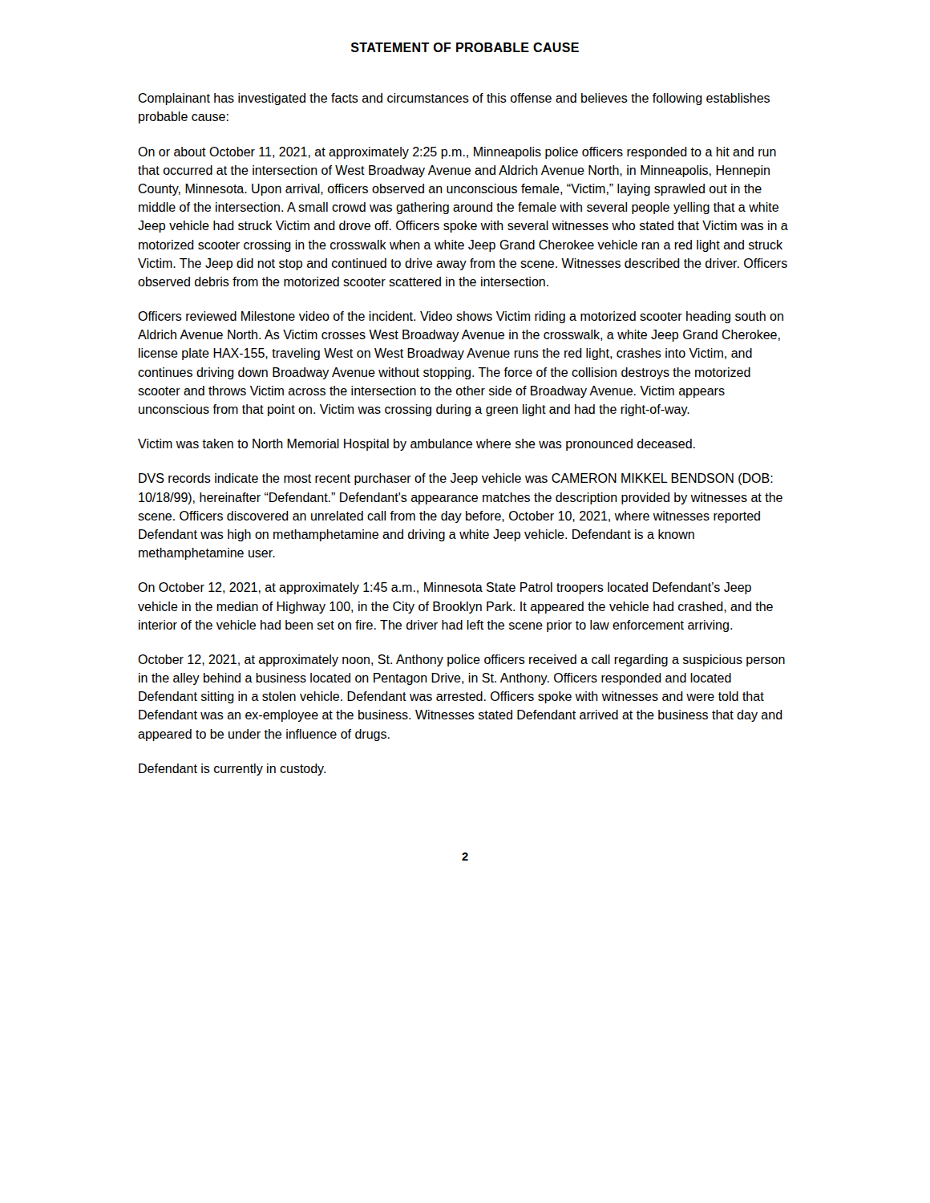STATEMENT OF PROBABLE CAUSE
Complainant has investigated the facts and circumstances of this offense and believes the following establishes probable cause:
On or about October 11, 2021, at approximately 2:25 p.m., Minneapolis police officers responded to a hit and run that occurred at the intersection of West Broadway Avenue and Aldrich Avenue North, in Minneapolis, Hennepin County, Minnesota. Upon arrival, officers observed an unconscious female, “Victim,” laying sprawled out in the middle of the intersection. A small crowd was gathering around the female with several people yelling that a white Jeep vehicle had struck Victim and drove off. Officers spoke with several witnesses who stated that Victim was in a motorized scooter crossing in the crosswalk when a white Jeep Grand Cherokee vehicle ran a red light and struck Victim. The Jeep did not stop and continued to drive away from the scene. Witnesses described the driver. Officers observed debris from the motorized scooter scattered in the intersection.
Officers reviewed Milestone video of the incident. Video shows Victim riding a motorized scooter heading south on Aldrich Avenue North. As Victim crosses West Broadway Avenue in the crosswalk, a white Jeep Grand Cherokee, license plate HAX-155, traveling West on West Broadway Avenue runs the red light, crashes into Victim, and continues driving down Broadway Avenue without stopping. The force of the collision destroys the motorized scooter and throws Victim across the intersection to the other side of Broadway Avenue. Victim appears unconscious from that point on. Victim was crossing during a green light and had the right-of-way.
Victim was taken to North Memorial Hospital by ambulance where she was pronounced deceased.
DVS records indicate the most recent purchaser of the Jeep vehicle was CAMERON MIKKEL BENDSON (DOB: 10/18/99), hereinafter “Defendant.” Defendant's appearance matches the description provided by witnesses at the scene. Officers discovered an unrelated call from the day before, October 10, 2021, where witnesses reported Defendant was high on methamphetamine and driving a white Jeep vehicle. Defendant is a known methamphetamine user.
On October 12, 2021, at approximately 1:45 a.m., Minnesota State Patrol troopers located Defendant’s Jeep vehicle in the median of Highway 100, in the City of Brooklyn Park. It appeared the vehicle had crashed, and the interior of the vehicle had been set on fire. The driver had left the scene prior to law enforcement arriving.
October 12, 2021, at approximately noon, St. Anthony police officers received a call regarding a suspicious person in the alley behind a business located on Pentagon Drive, in St. Anthony. Officers responded and located Defendant sitting in a stolen vehicle. Defendant was arrested. Officers spoke with witnesses and were told that Defendant was an ex-employee at the business. Witnesses stated Defendant arrived at the business that day and appeared to be under the influence of drugs.
Defendant is currently in custody.
2